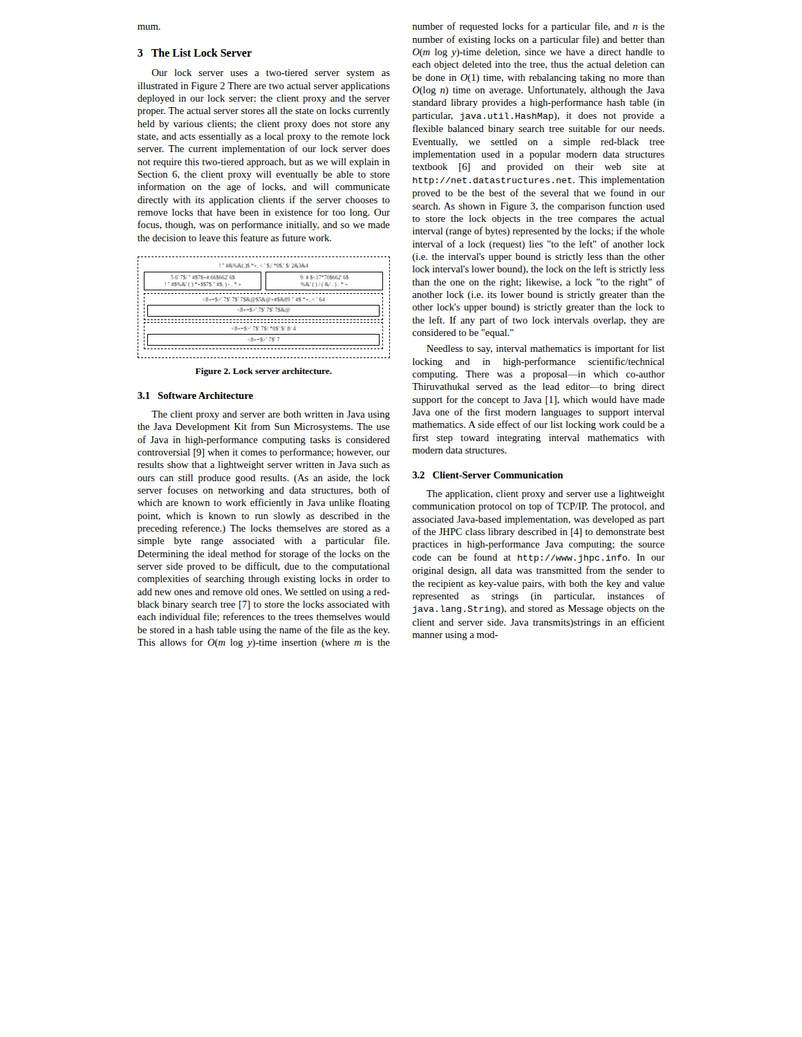mum.
3 The List Lock Server
Our lock server uses a two-tiered server system as illustrated in Figure 2 There are two actual server applications deployed in our lock server: the client proxy and the server proper. The actual server stores all the state on locks currently held by various clients; the client proxy does not store any state, and acts essentially as a local proxy to the remote lock server. The current implementation of our lock server does not require this two-tiered approach, but as we will explain in Section 6, the client proxy will eventually be able to store information on the age of locks, and will communicate directly with its application clients if the server chooses to remove locks that have been in existence for too long. Our focus, though, was on performance initially, and so we made the decision to leave this feature as future work.
! " #&%&(.)$ *+, < ' $,/ *0$,' $/ 2&3&4
5 6' 7$/ " #$7$+# 66$662' 6$
! " #$%&' ( ) *+$$7$ " #$, ) - . * +
9: # $<17*70$662' 6$
%&' ( ) / ( &/ . ) . * +
<8+=$>' 7$' 7$' 7$&@$5&@+#$&89 " #$ *+, < ' 64
<8+=$>' 7$' 7$' 7$&@
<8+=$>' 7$' 7$/ *0$' $/ 8/ 4
<8+=$>' 7$' 7
Figure 2. Lock server architecture.
3.1 Software Architecture
The client proxy and server are both written in Java using the Java Development Kit from Sun Microsystems. The use of Java in high-performance computing tasks is considered controversial [9] when it comes to performance; however, our results show that a lightweight server written in Java such as ours can still produce good results. (As an aside, the lock server focuses on networking and data structures, both of which are known to work efficiently in Java unlike floating point, which is known to run slowly as described in the preceding reference.) The locks themselves are stored as a simple byte range associated with a particular file. Determining the ideal method for storage of the locks on the server side proved to be difficult, due to the computational complexities of searching through existing locks in order to add new ones and remove old ones. We settled on using a red-black binary search tree [7] to store the locks associated with each individual file; references to the trees themselves would be stored in a hash table using the name of the file as the key. This allows for O(m log y)-time insertion (where m is the number of requested locks for a particular file, and n is the number of existing locks on a particular file) and better than O(m log y)-time deletion, since we have a direct handle to each object deleted into the tree, thus the actual deletion can be done in O(1) time, with rebalancing taking no more than O(log n) time on average. Unfortunately, although the Java standard library provides a high-performance hash table (in particular, java.util.HashMap), it does not provide a flexible balanced binary search tree suitable for our needs. Eventually, we settled on a simple red-black tree implementation used in a popular modern data structures textbook [6] and provided on their web site at http://net.datastructures.net. This implementation proved to be the best of the several that we found in our search. As shown in Figure 3, the comparison function used to store the lock objects in the tree compares the actual interval (range of bytes) represented by the locks; if the whole interval of a lock (request) lies "to the left" of another lock (i.e. the interval's upper bound is strictly less than the other lock interval's lower bound), the lock on the left is strictly less than the one on the right; likewise, a lock "to the right" of another lock (i.e. its lower bound is strictly greater than the other lock's upper bound) is strictly greater than the lock to the left. If any part of two lock intervals overlap, they are considered to be "equal."
Needless to say, interval mathematics is important for list locking and in high-performance scientific/technical computing. There was a proposal—in which co-author Thiruvathukal served as the lead editor—to bring direct support for the concept to Java [1], which would have made Java one of the first modern languages to support interval mathematics. A side effect of our list locking work could be a first step toward integrating interval mathematics with modern data structures.
3.2 Client-Server Communication
The application, client proxy and server use a lightweight communication protocol on top of TCP/IP. The protocol, and associated Java-based implementation, was developed as part of the JHPC class library described in [4] to demonstrate best practices in high-performance Java computing; the source code can be found at http://www.jhpc.info. In our original design, all data was transmitted from the sender to the recipient as key-value pairs, with both the key and value represented as strings (in particular, instances of java.lang.String), and stored as Message objects on the client and server side. Java transmits)strings in an efficient manner using a mod-